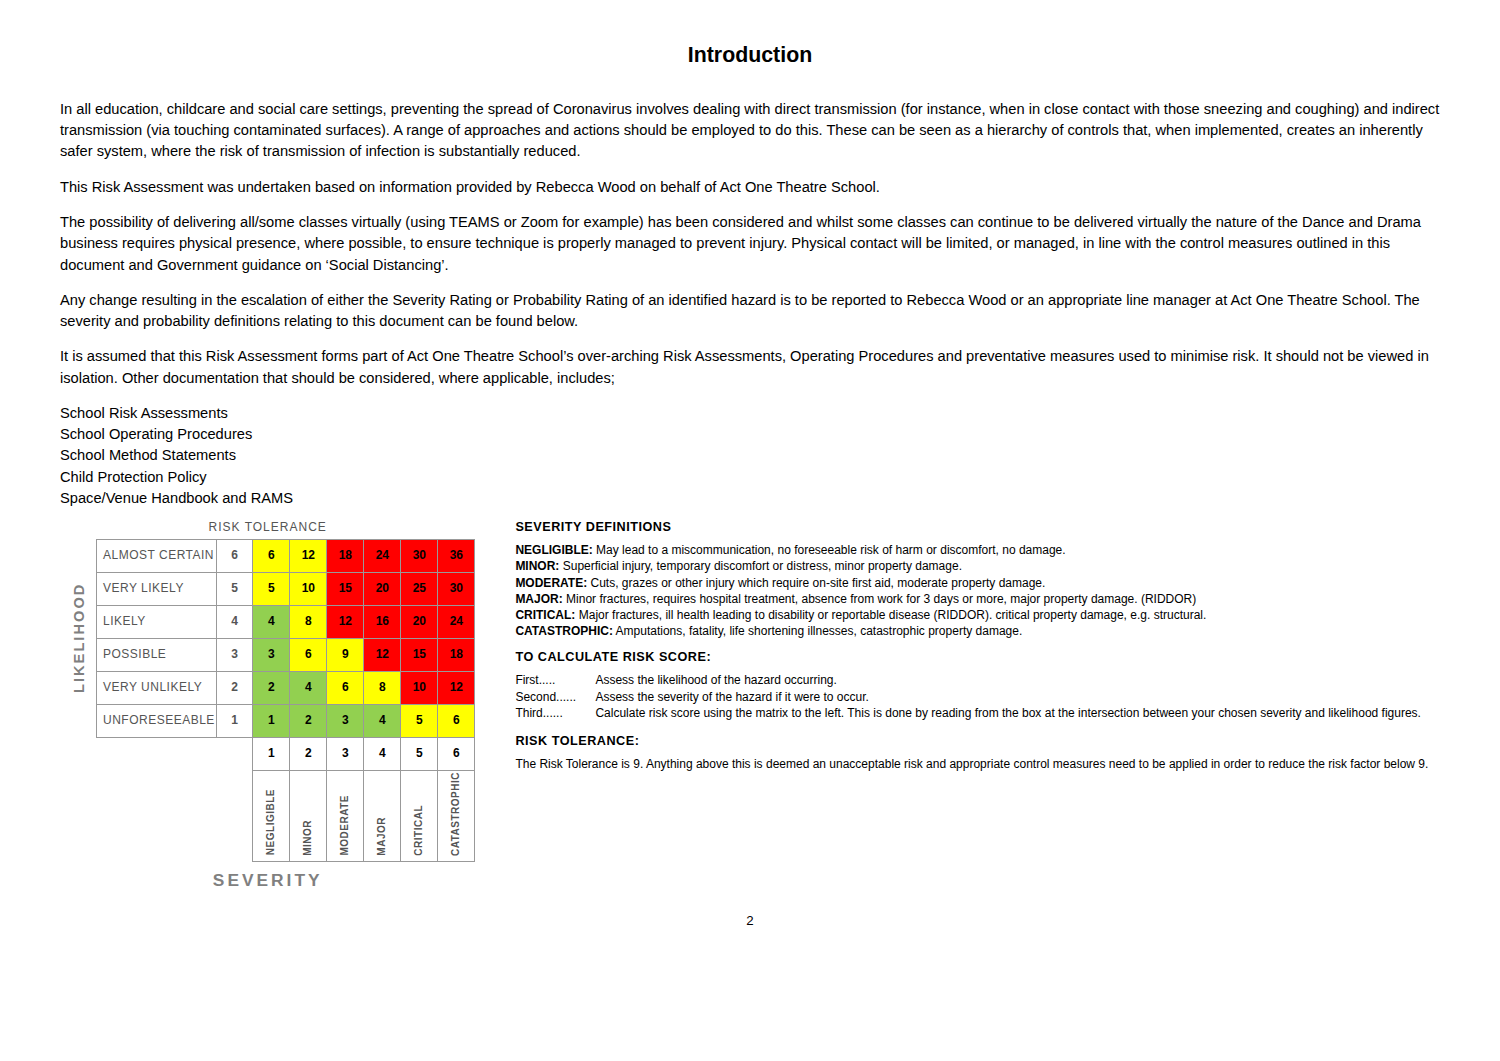Introduction
In all education, childcare and social care settings, preventing the spread of Coronavirus involves dealing with direct transmission (for instance, when in close contact with those sneezing and coughing) and indirect transmission (via touching contaminated surfaces). A range of approaches and actions should be employed to do this. These can be seen as a hierarchy of controls that, when implemented, creates an inherently safer system, where the risk of transmission of infection is substantially reduced.
This Risk Assessment was undertaken based on information provided by Rebecca Wood on behalf of Act One Theatre School.
The possibility of delivering all/some classes virtually (using TEAMS or Zoom for example) has been considered and whilst some classes can continue to be delivered virtually the nature of the Dance and Drama business requires physical presence, where possible, to ensure technique is properly managed to prevent injury. Physical contact will be limited, or managed, in line with the control measures outlined in this document and Government guidance on ‘Social Distancing’.
Any change resulting in the escalation of either the Severity Rating or Probability Rating of an identified hazard is to be reported to Rebecca Wood or an appropriate line manager at Act One Theatre School. The severity and probability definitions relating to this document can be found below.
It is assumed that this Risk Assessment forms part of Act One Theatre School’s over-arching Risk Assessments, Operating Procedures and preventative measures used to minimise risk. It should not be viewed in isolation. Other documentation that should be considered, where applicable, includes;
School Risk Assessments
School Operating Procedures
School Method Statements
Child Protection Policy
Space/Venue Handbook and RAMS
RISK TOLERANCE
| LIKELIHOOD | ALMOST CERTAIN | 6 | 6 | 12 | 18 | 24 | 30 | 36 |
| VERY LIKELY | 5 | 5 | 10 | 15 | 20 | 25 | 30 |
| LIKELY | 4 | 4 | 8 | 12 | 16 | 20 | 24 |
| POSSIBLE | 3 | 3 | 6 | 9 | 12 | 15 | 18 |
| VERY UNLIKELY | 2 | 2 | 4 | 6 | 8 | 10 | 12 |
| UNFORESEEABLE | 1 | 1 | 2 | 3 | 4 | 5 | 6 |
| | | | 1 | 2 | 3 | 4 | 5 | 6 |
| | | | NEGLIGIBLE | MINOR | MODERATE | MAJOR | CRITICAL | CATASTROPHIC |
SEVERITY
SEVERITY DEFINITIONS
NEGLIGIBLE: May lead to a miscommunication, no foreseeable risk of harm or discomfort, no damage.
MINOR: Superficial injury, temporary discomfort or distress, minor property damage.
MODERATE: Cuts, grazes or other injury which require on-site first aid, moderate property damage.
MAJOR: Minor fractures, requires hospital treatment, absence from work for 3 days or more, major property damage. (RIDDOR)
CRITICAL: Major fractures, ill health leading to disability or reportable disease (RIDDOR). critical property damage, e.g. structural.
CATASTROPHIC: Amputations, fatality, life shortening illnesses, catastrophic property damage.
TO CALCULATE RISK SCORE:
First.....
Assess the likelihood of the hazard occurring.
Second......
Assess the severity of the hazard if it were to occur.
Third......
Calculate risk score using the matrix to the left. This is done by reading from the box at the intersection between your chosen severity and likelihood figures.
RISK TOLERANCE:
The Risk Tolerance is 9. Anything above this is deemed an unacceptable risk and appropriate control measures need to be applied in order to reduce the risk factor below 9.
2